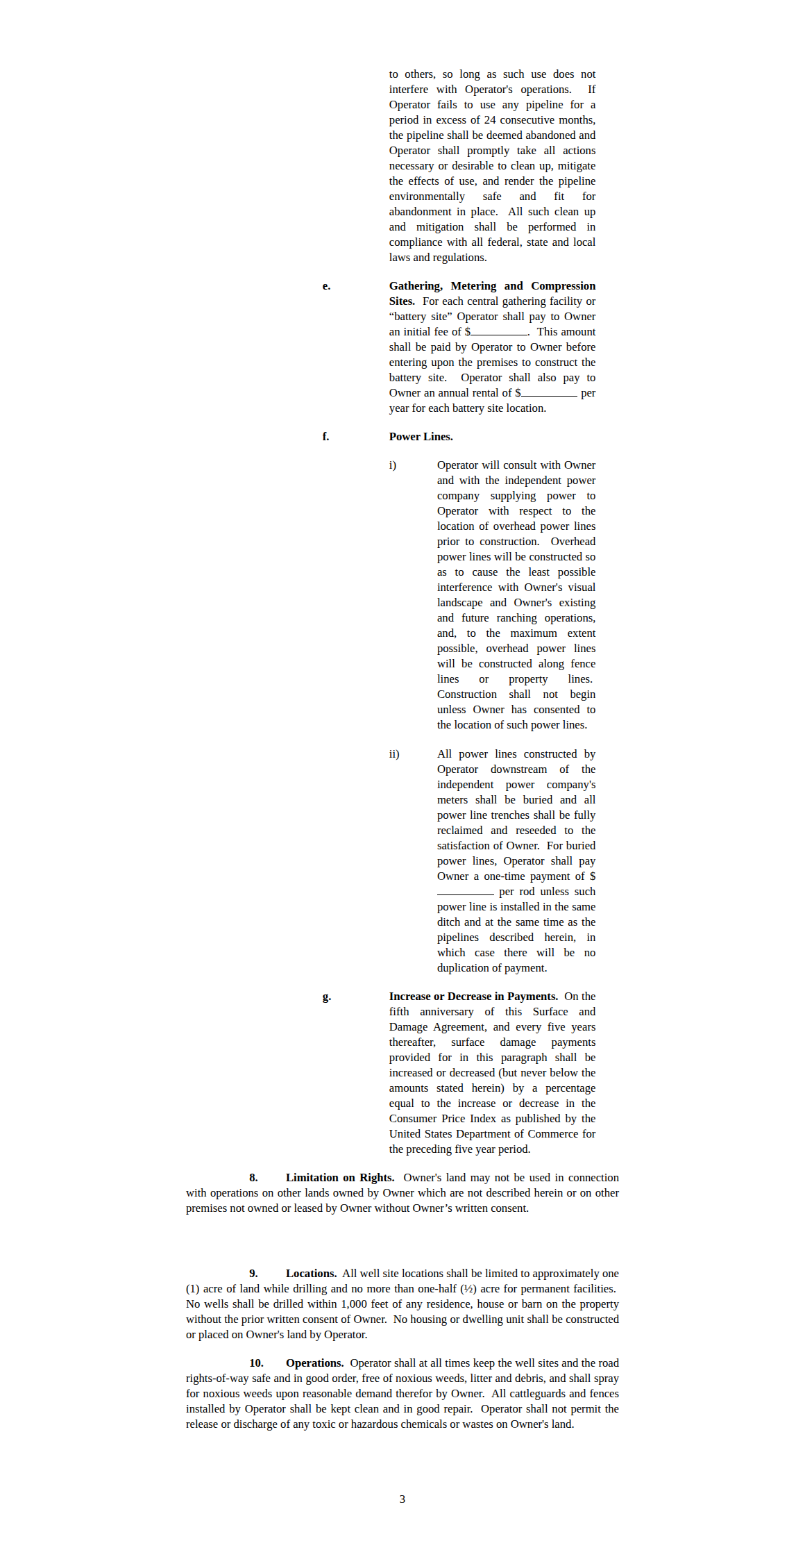to others, so long as such use does not interfere with Operator's operations. If Operator fails to use any pipeline for a period in excess of 24 consecutive months, the pipeline shall be deemed abandoned and Operator shall promptly take all actions necessary or desirable to clean up, mitigate the effects of use, and render the pipeline environmentally safe and fit for abandonment in place. All such clean up and mitigation shall be performed in compliance with all federal, state and local laws and regulations.
e. Gathering, Metering and Compression Sites. For each central gathering facility or “battery site” Operator shall pay to Owner an initial fee of $ . This amount shall be paid by Operator to Owner before entering upon the premises to construct the battery site. Operator shall also pay to Owner an annual rental of $ per year for each battery site location.
f. Power Lines.
i) Operator will consult with Owner and with the independent power company supplying power to Operator with respect to the location of overhead power lines prior to construction. Overhead power lines will be constructed so as to cause the least possible interference with Owner's visual landscape and Owner's existing and future ranching operations, and, to the maximum extent possible, overhead power lines will be constructed along fence lines or property lines. Construction shall not begin unless Owner has consented to the location of such power lines.
ii) All power lines constructed by Operator downstream of the independent power company's meters shall be buried and all power line trenches shall be fully reclaimed and reseeded to the satisfaction of Owner. For buried power lines, Operator shall pay Owner a one-time payment of $ per rod unless such power line is installed in the same ditch and at the same time as the pipelines described herein, in which case there will be no duplication of payment.
g. Increase or Decrease in Payments. On the fifth anniversary of this Surface and Damage Agreement, and every five years thereafter, surface damage payments provided for in this paragraph shall be increased or decreased (but never below the amounts stated herein) by a percentage equal to the increase or decrease in the Consumer Price Index as published by the United States Department of Commerce for the preceding five year period.
8. Limitation on Rights. Owner's land may not be used in connection with operations on other lands owned by Owner which are not described herein or on other premises not owned or leased by Owner without Owner’s written consent.
9. Locations. All well site locations shall be limited to approximately one (1) acre of land while drilling and no more than one-half (½) acre for permanent facilities. No wells shall be drilled within 1,000 feet of any residence, house or barn on the property without the prior written consent of Owner. No housing or dwelling unit shall be constructed or placed on Owner's land by Operator.
10. Operations. Operator shall at all times keep the well sites and the road rights-of-way safe and in good order, free of noxious weeds, litter and debris, and shall spray for noxious weeds upon reasonable demand therefor by Owner. All cattleguards and fences installed by Operator shall be kept clean and in good repair. Operator shall not permit the release or discharge of any toxic or hazardous chemicals or wastes on Owner's land.
3